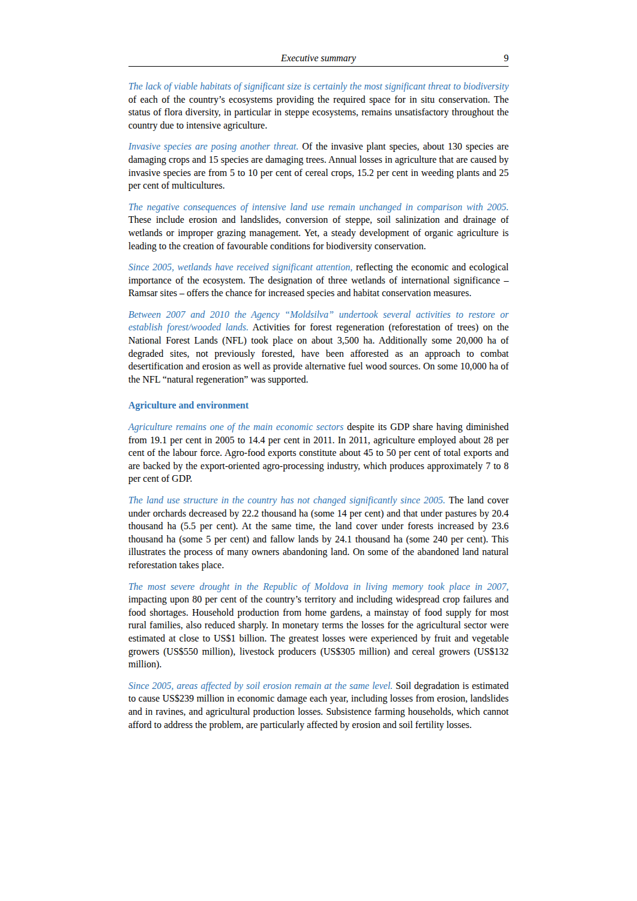Executive summary 9
The lack of viable habitats of significant size is certainly the most significant threat to biodiversity of each of the country’s ecosystems providing the required space for in situ conservation. The status of flora diversity, in particular in steppe ecosystems, remains unsatisfactory throughout the country due to intensive agriculture.
Invasive species are posing another threat. Of the invasive plant species, about 130 species are damaging crops and 15 species are damaging trees. Annual losses in agriculture that are caused by invasive species are from 5 to 10 per cent of cereal crops, 15.2 per cent in weeding plants and 25 per cent of multicultures.
The negative consequences of intensive land use remain unchanged in comparison with 2005. These include erosion and landslides, conversion of steppe, soil salinization and drainage of wetlands or improper grazing management. Yet, a steady development of organic agriculture is leading to the creation of favourable conditions for biodiversity conservation.
Since 2005, wetlands have received significant attention, reflecting the economic and ecological importance of the ecosystem. The designation of three wetlands of international significance – Ramsar sites – offers the chance for increased species and habitat conservation measures.
Between 2007 and 2010 the Agency “Moldsilva” undertook several activities to restore or establish forest/wooded lands. Activities for forest regeneration (reforestation of trees) on the National Forest Lands (NFL) took place on about 3,500 ha. Additionally some 20,000 ha of degraded sites, not previously forested, have been afforested as an approach to combat desertification and erosion as well as provide alternative fuel wood sources. On some 10,000 ha of the NFL “natural regeneration” was supported.
Agriculture and environment
Agriculture remains one of the main economic sectors despite its GDP share having diminished from 19.1 per cent in 2005 to 14.4 per cent in 2011. In 2011, agriculture employed about 28 per cent of the labour force. Agro-food exports constitute about 45 to 50 per cent of total exports and are backed by the export-oriented agro-processing industry, which produces approximately 7 to 8 per cent of GDP.
The land use structure in the country has not changed significantly since 2005. The land cover under orchards decreased by 22.2 thousand ha (some 14 per cent) and that under pastures by 20.4 thousand ha (5.5 per cent). At the same time, the land cover under forests increased by 23.6 thousand ha (some 5 per cent) and fallow lands by 24.1 thousand ha (some 240 per cent). This illustrates the process of many owners abandoning land. On some of the abandoned land natural reforestation takes place.
The most severe drought in the Republic of Moldova in living memory took place in 2007, impacting upon 80 per cent of the country’s territory and including widespread crop failures and food shortages. Household production from home gardens, a mainstay of food supply for most rural families, also reduced sharply. In monetary terms the losses for the agricultural sector were estimated at close to US$1 billion. The greatest losses were experienced by fruit and vegetable growers (US$550 million), livestock producers (US$305 million) and cereal growers (US$132 million).
Since 2005, areas affected by soil erosion remain at the same level. Soil degradation is estimated to cause US$239 million in economic damage each year, including losses from erosion, landslides and in ravines, and agricultural production losses. Subsistence farming households, which cannot afford to address the problem, are particularly affected by erosion and soil fertility losses.